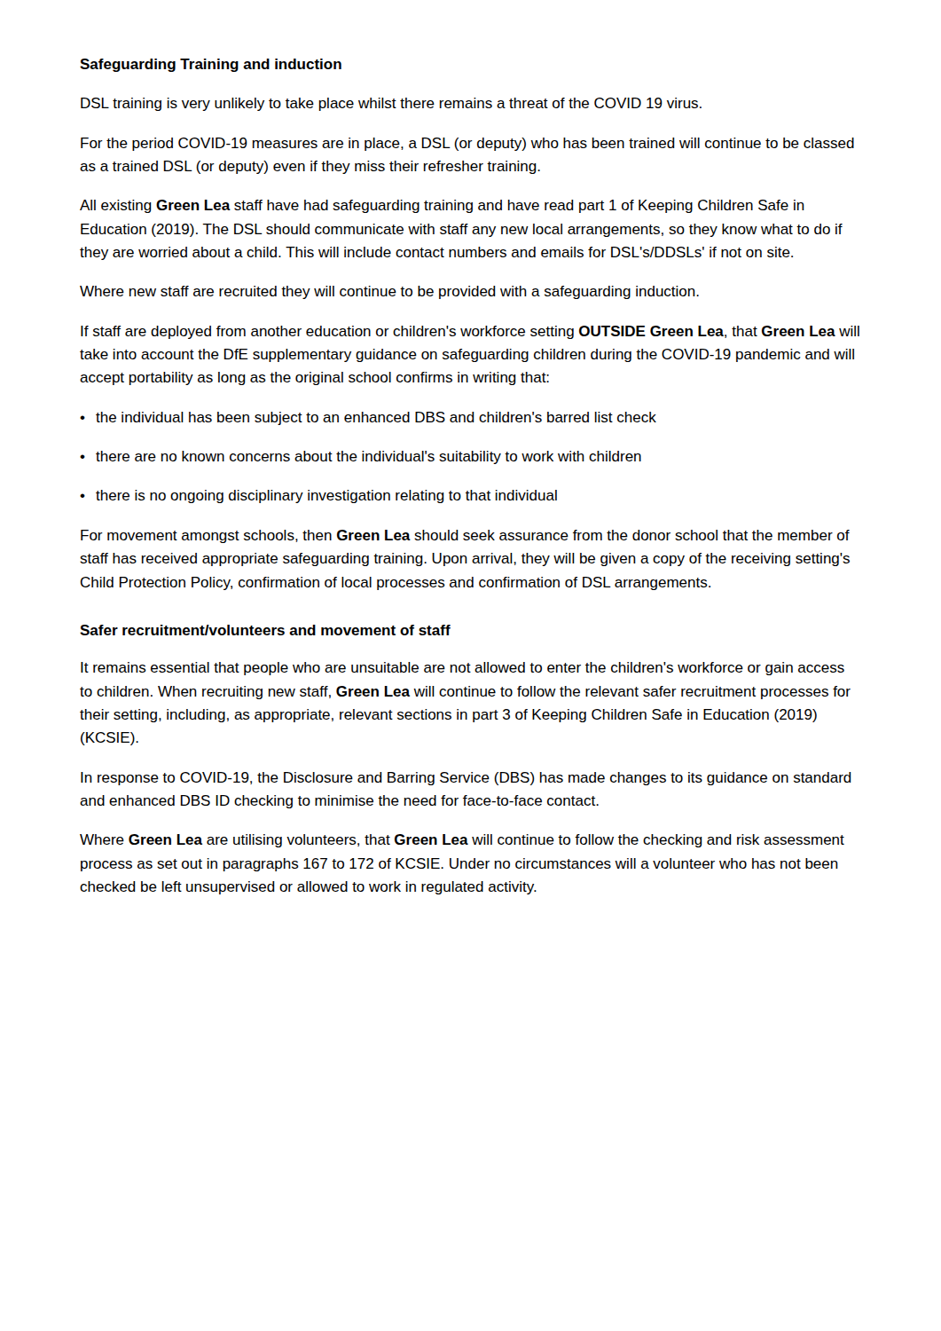Safeguarding Training and induction
DSL training is very unlikely to take place whilst there remains a threat of the COVID 19 virus.
For the period COVID-19 measures are in place, a DSL (or deputy) who has been trained will continue to be classed as a trained DSL (or deputy) even if they miss their refresher training.
All existing Green Lea staff have had safeguarding training and have read part 1 of Keeping Children Safe in Education (2019). The DSL should communicate with staff any new local arrangements, so they know what to do if they are worried about a child. This will include contact numbers and emails for DSL's/DDSLs' if not on site.
Where new staff are recruited they will continue to be provided with a safeguarding induction.
If staff are deployed from another education or children's workforce setting OUTSIDE Green Lea, that Green Lea will take into account the DfE supplementary guidance on safeguarding children during the COVID-19 pandemic and will accept portability as long as the original school confirms in writing that:
the individual has been subject to an enhanced DBS and children's barred list check
there are no known concerns about the individual's suitability to work with children
there is no ongoing disciplinary investigation relating to that individual
For movement amongst schools, then Green Lea should seek assurance from the donor school that the member of staff has received appropriate safeguarding training. Upon arrival, they will be given a copy of the receiving setting's Child Protection Policy, confirmation of local processes and confirmation of DSL arrangements.
Safer recruitment/volunteers and movement of staff
It remains essential that people who are unsuitable are not allowed to enter the children's workforce or gain access to children. When recruiting new staff, Green Lea will continue to follow the relevant safer recruitment processes for their setting, including, as appropriate, relevant sections in part 3 of Keeping Children Safe in Education (2019) (KCSIE).
In response to COVID-19, the Disclosure and Barring Service (DBS) has made changes to its guidance on standard and enhanced DBS ID checking to minimise the need for face-to-face contact.
Where Green Lea are utilising volunteers, that Green Lea will continue to follow the checking and risk assessment process as set out in paragraphs 167 to 172 of KCSIE. Under no circumstances will a volunteer who has not been checked be left unsupervised or allowed to work in regulated activity.